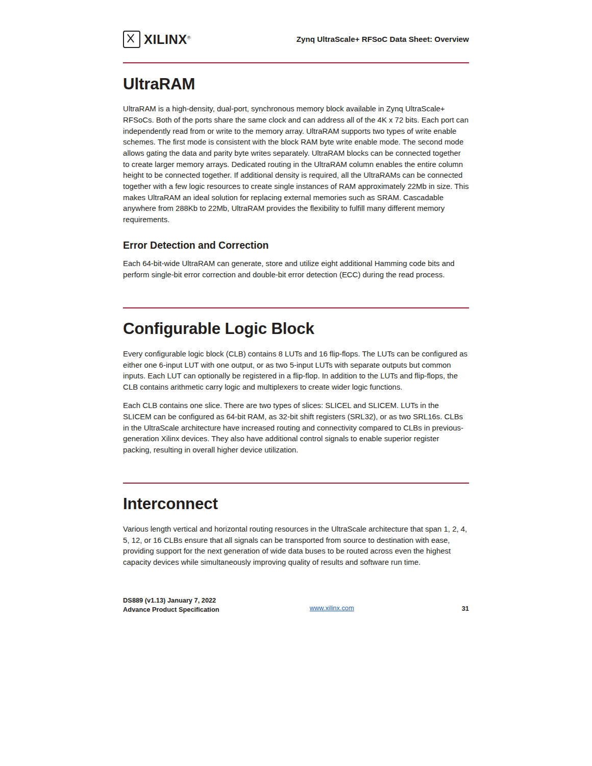XILINX®
Zynq UltraScale+ RFSoC Data Sheet: Overview
UltraRAM
UltraRAM is a high-density, dual-port, synchronous memory block available in Zynq UltraScale+ RFSoCs. Both of the ports share the same clock and can address all of the 4K x 72 bits. Each port can independently read from or write to the memory array. UltraRAM supports two types of write enable schemes. The first mode is consistent with the block RAM byte write enable mode. The second mode allows gating the data and parity byte writes separately. UltraRAM blocks can be connected together to create larger memory arrays. Dedicated routing in the UltraRAM column enables the entire column height to be connected together. If additional density is required, all the UltraRAMs can be connected together with a few logic resources to create single instances of RAM approximately 22Mb in size. This makes UltraRAM an ideal solution for replacing external memories such as SRAM. Cascadable anywhere from 288Kb to 22Mb, UltraRAM provides the flexibility to fulfill many different memory requirements.
Error Detection and Correction
Each 64-bit-wide UltraRAM can generate, store and utilize eight additional Hamming code bits and perform single-bit error correction and double-bit error detection (ECC) during the read process.
Configurable Logic Block
Every configurable logic block (CLB) contains 8 LUTs and 16 flip-flops. The LUTs can be configured as either one 6-input LUT with one output, or as two 5-input LUTs with separate outputs but common inputs. Each LUT can optionally be registered in a flip-flop. In addition to the LUTs and flip-flops, the CLB contains arithmetic carry logic and multiplexers to create wider logic functions.
Each CLB contains one slice. There are two types of slices: SLICEL and SLICEM. LUTs in the SLICEM can be configured as 64-bit RAM, as 32-bit shift registers (SRL32), or as two SRL16s. CLBs in the UltraScale architecture have increased routing and connectivity compared to CLBs in previous-generation Xilinx devices. They also have additional control signals to enable superior register packing, resulting in overall higher device utilization.
Interconnect
Various length vertical and horizontal routing resources in the UltraScale architecture that span 1, 2, 4, 5, 12, or 16 CLBs ensure that all signals can be transported from source to destination with ease, providing support for the next generation of wide data buses to be routed across even the highest capacity devices while simultaneously improving quality of results and software run time.
DS889 (v1.13) January 7, 2022
Advance Product Specification
www.xilinx.com
31